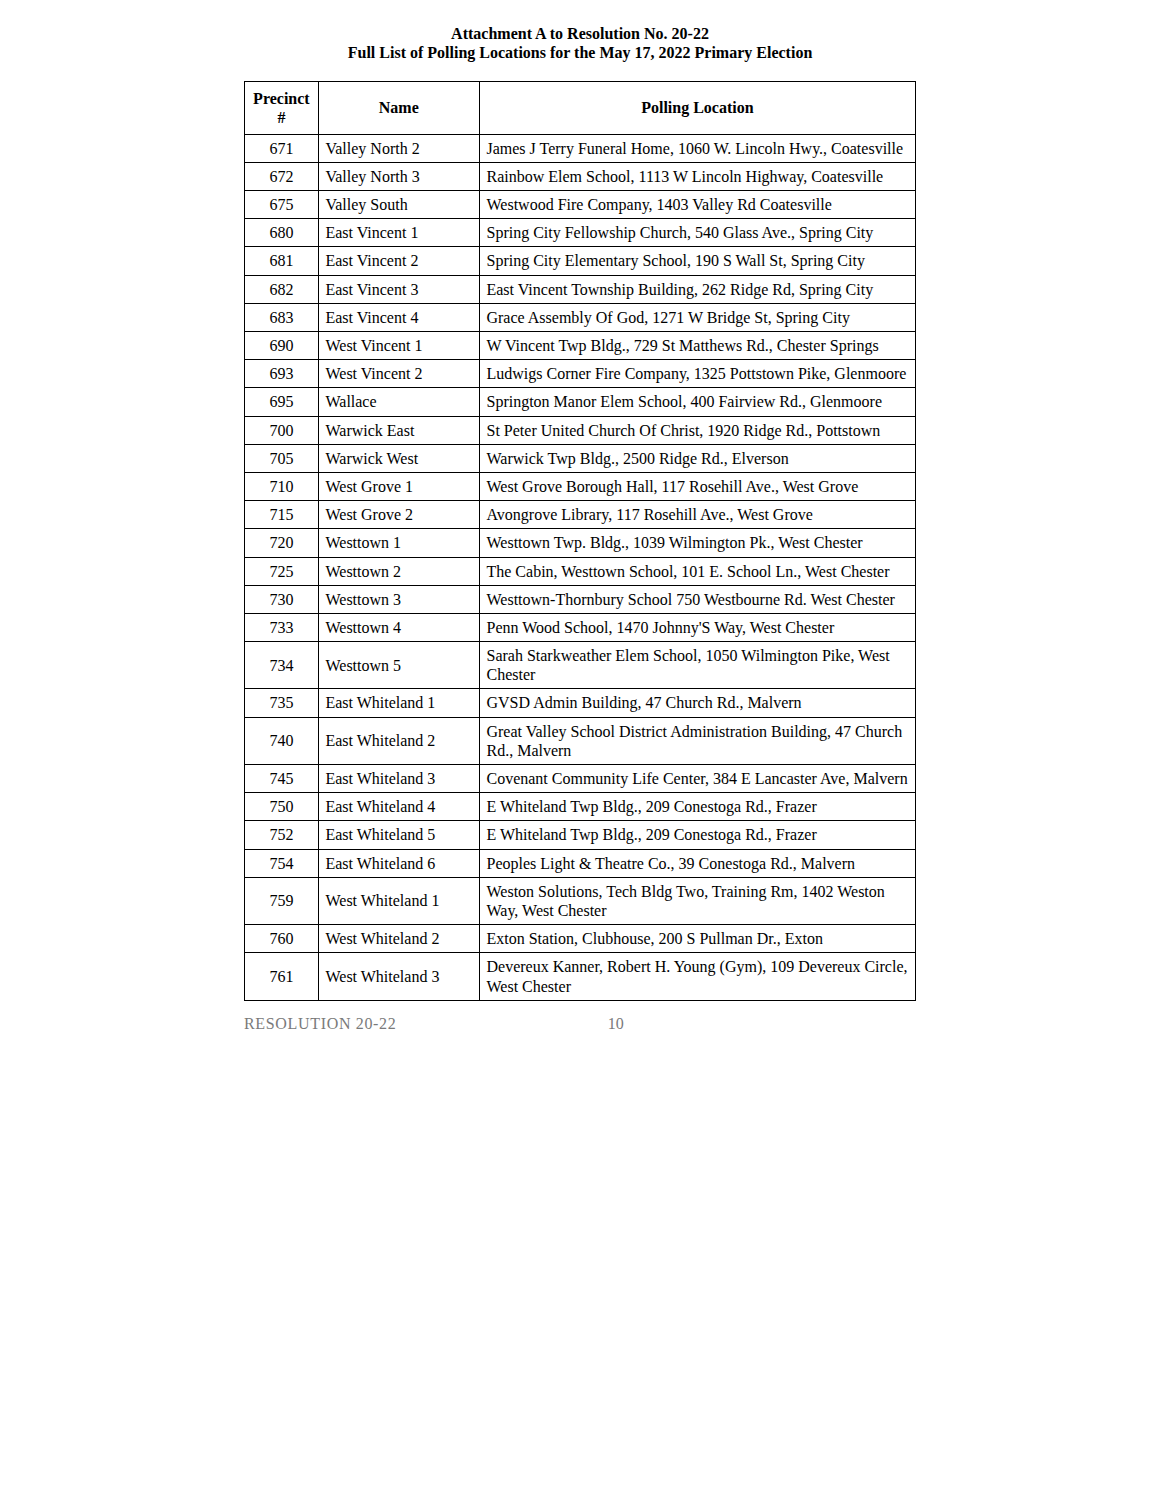Attachment A to Resolution No. 20-22 Full List of Polling Locations for the May 17, 2022 Primary Election
| Precinct # | Name | Polling Location |
| --- | --- | --- |
| 671 | Valley North 2 | James J Terry Funeral Home, 1060 W. Lincoln Hwy., Coatesville |
| 672 | Valley North 3 | Rainbow Elem School, 1113 W Lincoln Highway, Coatesville |
| 675 | Valley South | Westwood Fire Company, 1403 Valley Rd Coatesville |
| 680 | East Vincent 1 | Spring City Fellowship Church, 540 Glass Ave., Spring City |
| 681 | East Vincent 2 | Spring City Elementary School, 190 S Wall St, Spring City |
| 682 | East Vincent 3 | East Vincent Township Building, 262 Ridge Rd, Spring City |
| 683 | East Vincent 4 | Grace Assembly Of God, 1271 W Bridge St, Spring City |
| 690 | West Vincent 1 | W Vincent Twp Bldg., 729 St Matthews Rd., Chester Springs |
| 693 | West Vincent 2 | Ludwigs Corner Fire Company, 1325 Pottstown Pike, Glenmoore |
| 695 | Wallace | Springton Manor Elem School, 400 Fairview Rd., Glenmoore |
| 700 | Warwick East | St Peter United Church Of Christ, 1920 Ridge Rd., Pottstown |
| 705 | Warwick West | Warwick Twp Bldg., 2500 Ridge Rd., Elverson |
| 710 | West Grove 1 | West Grove Borough Hall, 117 Rosehill Ave., West Grove |
| 715 | West Grove 2 | Avongrove Library, 117 Rosehill Ave., West Grove |
| 720 | Westtown 1 | Westtown Twp. Bldg., 1039 Wilmington Pk., West Chester |
| 725 | Westtown 2 | The Cabin, Westtown School, 101 E. School Ln., West Chester |
| 730 | Westtown 3 | Westtown-Thornbury School 750 Westbourne Rd. West Chester |
| 733 | Westtown 4 | Penn Wood School, 1470 Johnny'S Way, West Chester |
| 734 | Westtown 5 | Sarah Starkweather Elem School, 1050 Wilmington Pike, West Chester |
| 735 | East Whiteland 1 | GVSD Admin Building, 47 Church Rd., Malvern |
| 740 | East Whiteland 2 | Great Valley School District Administration Building, 47 Church Rd., Malvern |
| 745 | East Whiteland 3 | Covenant Community Life Center, 384 E Lancaster Ave, Malvern |
| 750 | East Whiteland 4 | E Whiteland Twp Bldg., 209 Conestoga Rd., Frazer |
| 752 | East Whiteland 5 | E Whiteland Twp Bldg., 209 Conestoga Rd., Frazer |
| 754 | East Whiteland 6 | Peoples Light & Theatre Co., 39 Conestoga Rd., Malvern |
| 759 | West Whiteland 1 | Weston Solutions, Tech Bldg Two, Training Rm, 1402 Weston Way, West Chester |
| 760 | West Whiteland 2 | Exton Station, Clubhouse, 200 S Pullman Dr., Exton |
| 761 | West Whiteland 3 | Devereux Kanner, Robert H. Young (Gym), 109 Devereux Circle, West Chester |
RESOLUTION 20-22 10